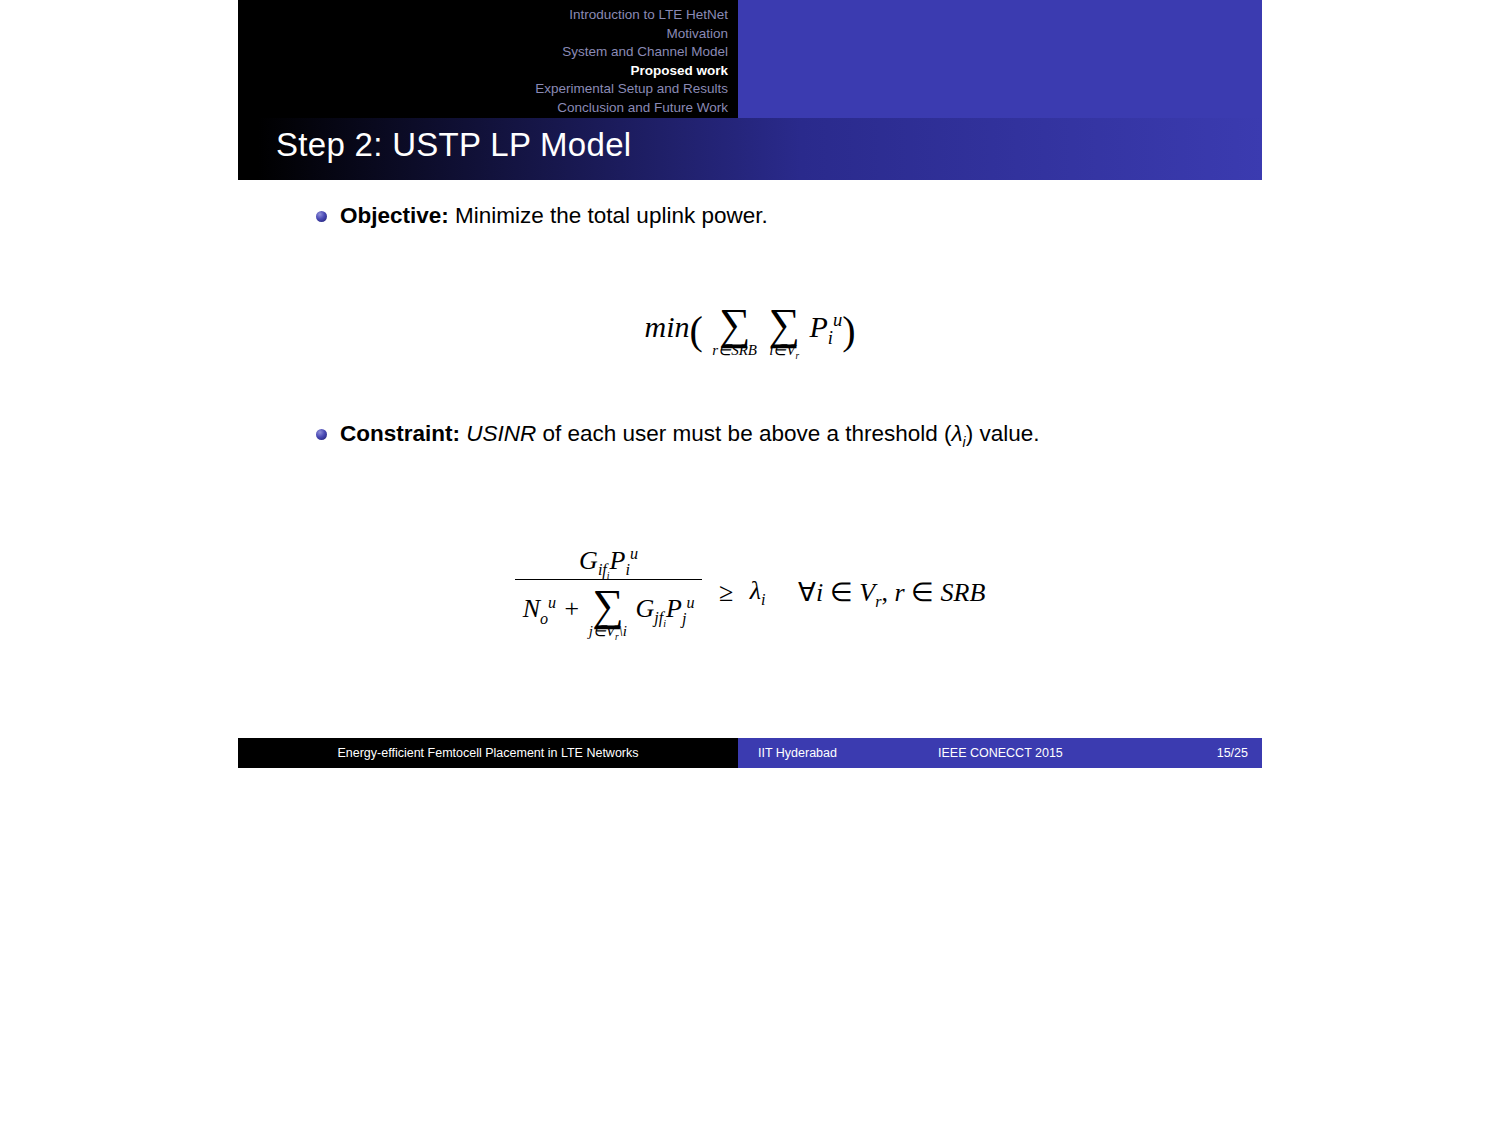Introduction to LTE HetNet
Motivation
System and Channel Model
Proposed work
Experimental Setup and Results
Conclusion and Future Work
Step 2: USTP LP Model
Objective: Minimize the total uplink power.
min( ∑ r∈SRB ∑ i∈Vr Piu)
Constraint: USINR of each user must be above a threshold (λi) value.
GifiPiu Nou + ∑ j∈Vr\i GjfiPju ≥ λi ∀i ∈ Vr, r ∈ SRB
Energy-efficient Femtocell Placement in LTE Networks
IIT Hyderabad
IEEE CONECCT 2015
15/25